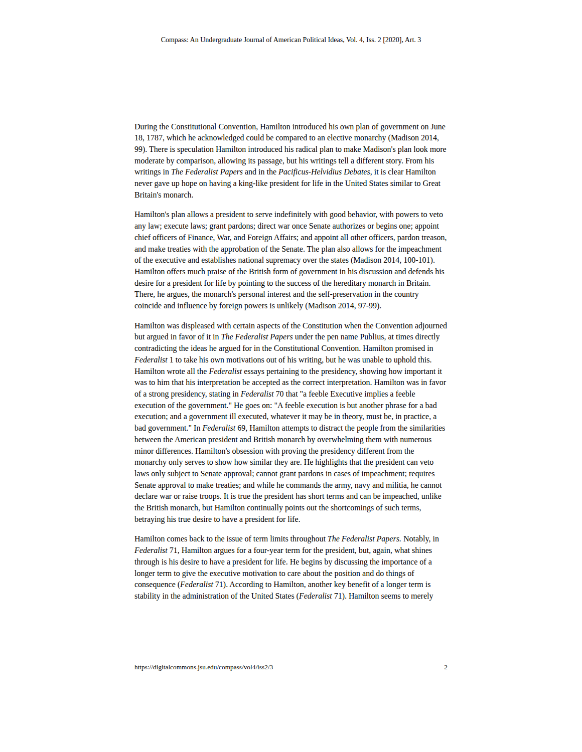Compass: An Undergraduate Journal of American Political Ideas, Vol. 4, Iss. 2 [2020], Art. 3
During the Constitutional Convention, Hamilton introduced his own plan of government on June 18, 1787, which he acknowledged could be compared to an elective monarchy (Madison 2014, 99). There is speculation Hamilton introduced his radical plan to make Madison's plan look more moderate by comparison, allowing its passage, but his writings tell a different story. From his writings in The Federalist Papers and in the Pacificus-Helvidius Debates, it is clear Hamilton never gave up hope on having a king-like president for life in the United States similar to Great Britain's monarch.
Hamilton's plan allows a president to serve indefinitely with good behavior, with powers to veto any law; execute laws; grant pardons; direct war once Senate authorizes or begins one; appoint chief officers of Finance, War, and Foreign Affairs; and appoint all other officers, pardon treason, and make treaties with the approbation of the Senate. The plan also allows for the impeachment of the executive and establishes national supremacy over the states (Madison 2014, 100-101). Hamilton offers much praise of the British form of government in his discussion and defends his desire for a president for life by pointing to the success of the hereditary monarch in Britain. There, he argues, the monarch's personal interest and the self-preservation in the country coincide and influence by foreign powers is unlikely (Madison 2014, 97-99).
Hamilton was displeased with certain aspects of the Constitution when the Convention adjourned but argued in favor of it in The Federalist Papers under the pen name Publius, at times directly contradicting the ideas he argued for in the Constitutional Convention. Hamilton promised in Federalist 1 to take his own motivations out of his writing, but he was unable to uphold this. Hamilton wrote all the Federalist essays pertaining to the presidency, showing how important it was to him that his interpretation be accepted as the correct interpretation. Hamilton was in favor of a strong presidency, stating in Federalist 70 that "a feeble Executive implies a feeble execution of the government." He goes on: "A feeble execution is but another phrase for a bad execution; and a government ill executed, whatever it may be in theory, must be, in practice, a bad government." In Federalist 69, Hamilton attempts to distract the people from the similarities between the American president and British monarch by overwhelming them with numerous minor differences. Hamilton's obsession with proving the presidency different from the monarchy only serves to show how similar they are. He highlights that the president can veto laws only subject to Senate approval; cannot grant pardons in cases of impeachment; requires Senate approval to make treaties; and while he commands the army, navy and militia, he cannot declare war or raise troops. It is true the president has short terms and can be impeached, unlike the British monarch, but Hamilton continually points out the shortcomings of such terms, betraying his true desire to have a president for life.
Hamilton comes back to the issue of term limits throughout The Federalist Papers. Notably, in Federalist 71, Hamilton argues for a four-year term for the president, but, again, what shines through is his desire to have a president for life. He begins by discussing the importance of a longer term to give the executive motivation to care about the position and do things of consequence (Federalist 71). According to Hamilton, another key benefit of a longer term is stability in the administration of the United States (Federalist 71). Hamilton seems to merely
https://digitalcommons.jsu.edu/compass/vol4/iss2/3 2